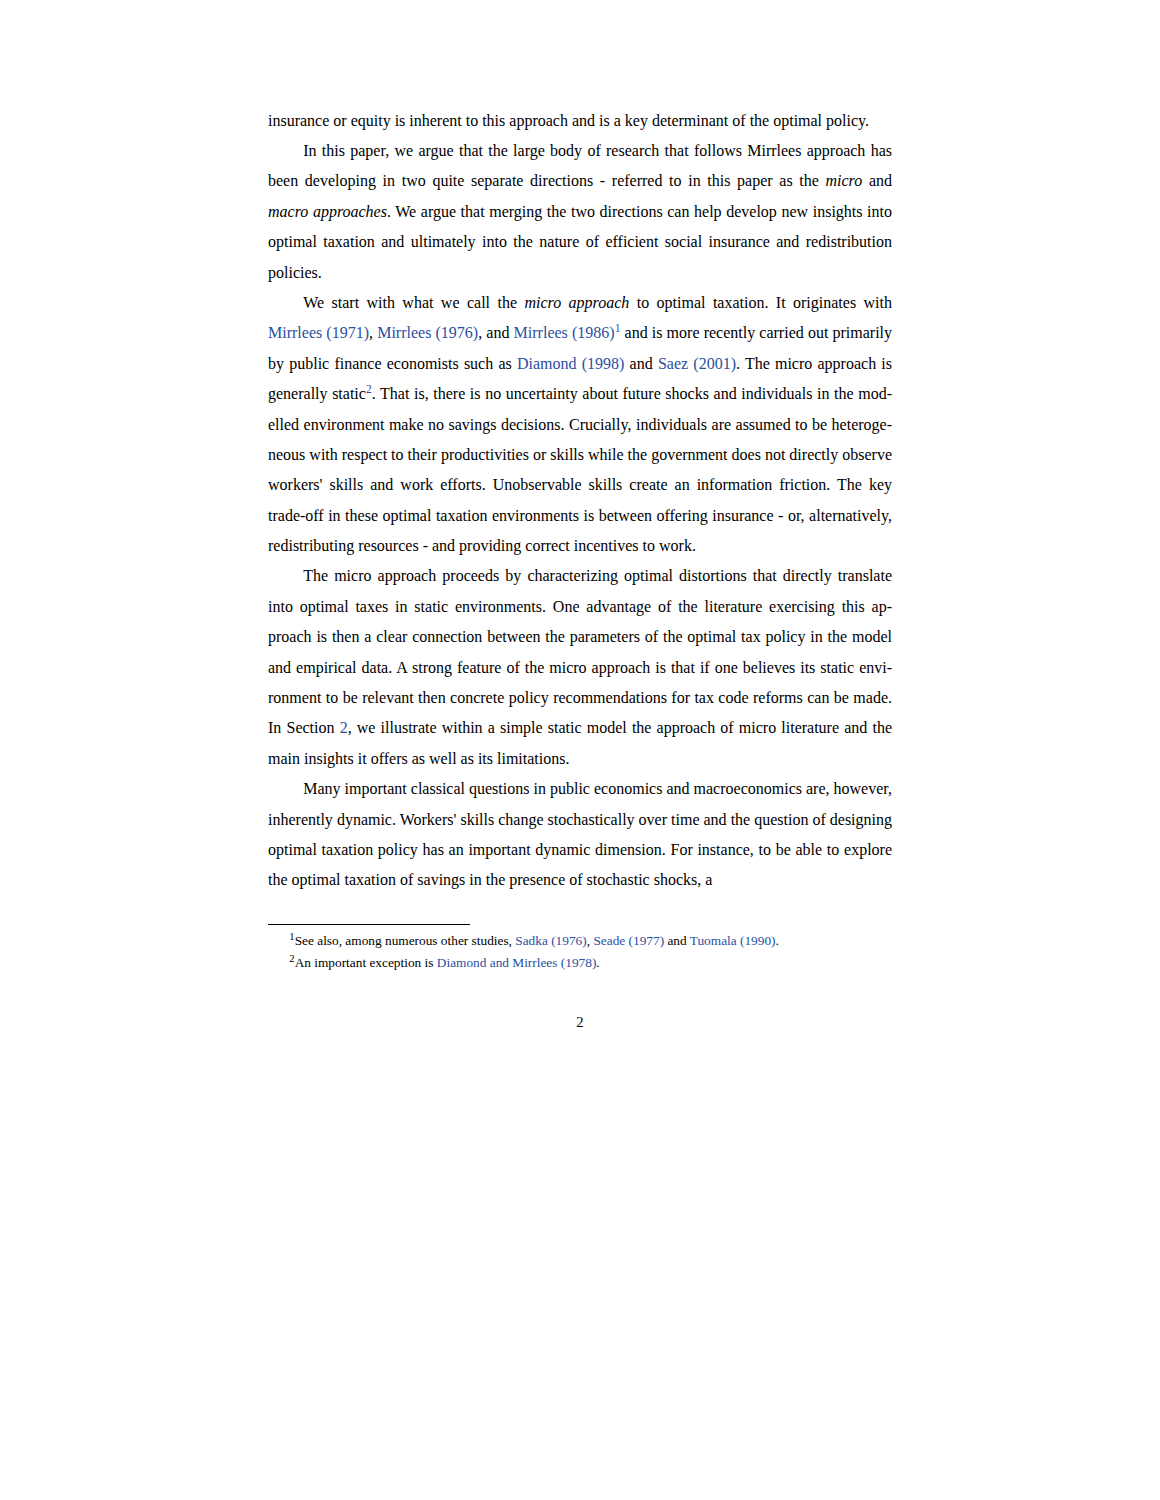insurance or equity is inherent to this approach and is a key determinant of the optimal policy.
In this paper, we argue that the large body of research that follows Mirrlees approach has been developing in two quite separate directions - referred to in this paper as the micro and macro approaches. We argue that merging the two directions can help develop new insights into optimal taxation and ultimately into the nature of efficient social insurance and redistribution policies.
We start with what we call the micro approach to optimal taxation. It originates with Mirrlees (1971), Mirrlees (1976), and Mirrlees (1986)1 and is more recently carried out primarily by public finance economists such as Diamond (1998) and Saez (2001). The micro approach is generally static2. That is, there is no uncertainty about future shocks and individuals in the modelled environment make no savings decisions. Crucially, individuals are assumed to be heterogeneous with respect to their productivities or skills while the government does not directly observe workers' skills and work efforts. Unobservable skills create an information friction. The key trade-off in these optimal taxation environments is between offering insurance - or, alternatively, redistributing resources - and providing correct incentives to work.
The micro approach proceeds by characterizing optimal distortions that directly translate into optimal taxes in static environments. One advantage of the literature exercising this approach is then a clear connection between the parameters of the optimal tax policy in the model and empirical data. A strong feature of the micro approach is that if one believes its static environment to be relevant then concrete policy recommendations for tax code reforms can be made. In Section 2, we illustrate within a simple static model the approach of micro literature and the main insights it offers as well as its limitations.
Many important classical questions in public economics and macroeconomics are, however, inherently dynamic. Workers' skills change stochastically over time and the question of designing optimal taxation policy has an important dynamic dimension. For instance, to be able to explore the optimal taxation of savings in the presence of stochastic shocks, a
1See also, among numerous other studies, Sadka (1976), Seade (1977) and Tuomala (1990).
2An important exception is Diamond and Mirrlees (1978).
2